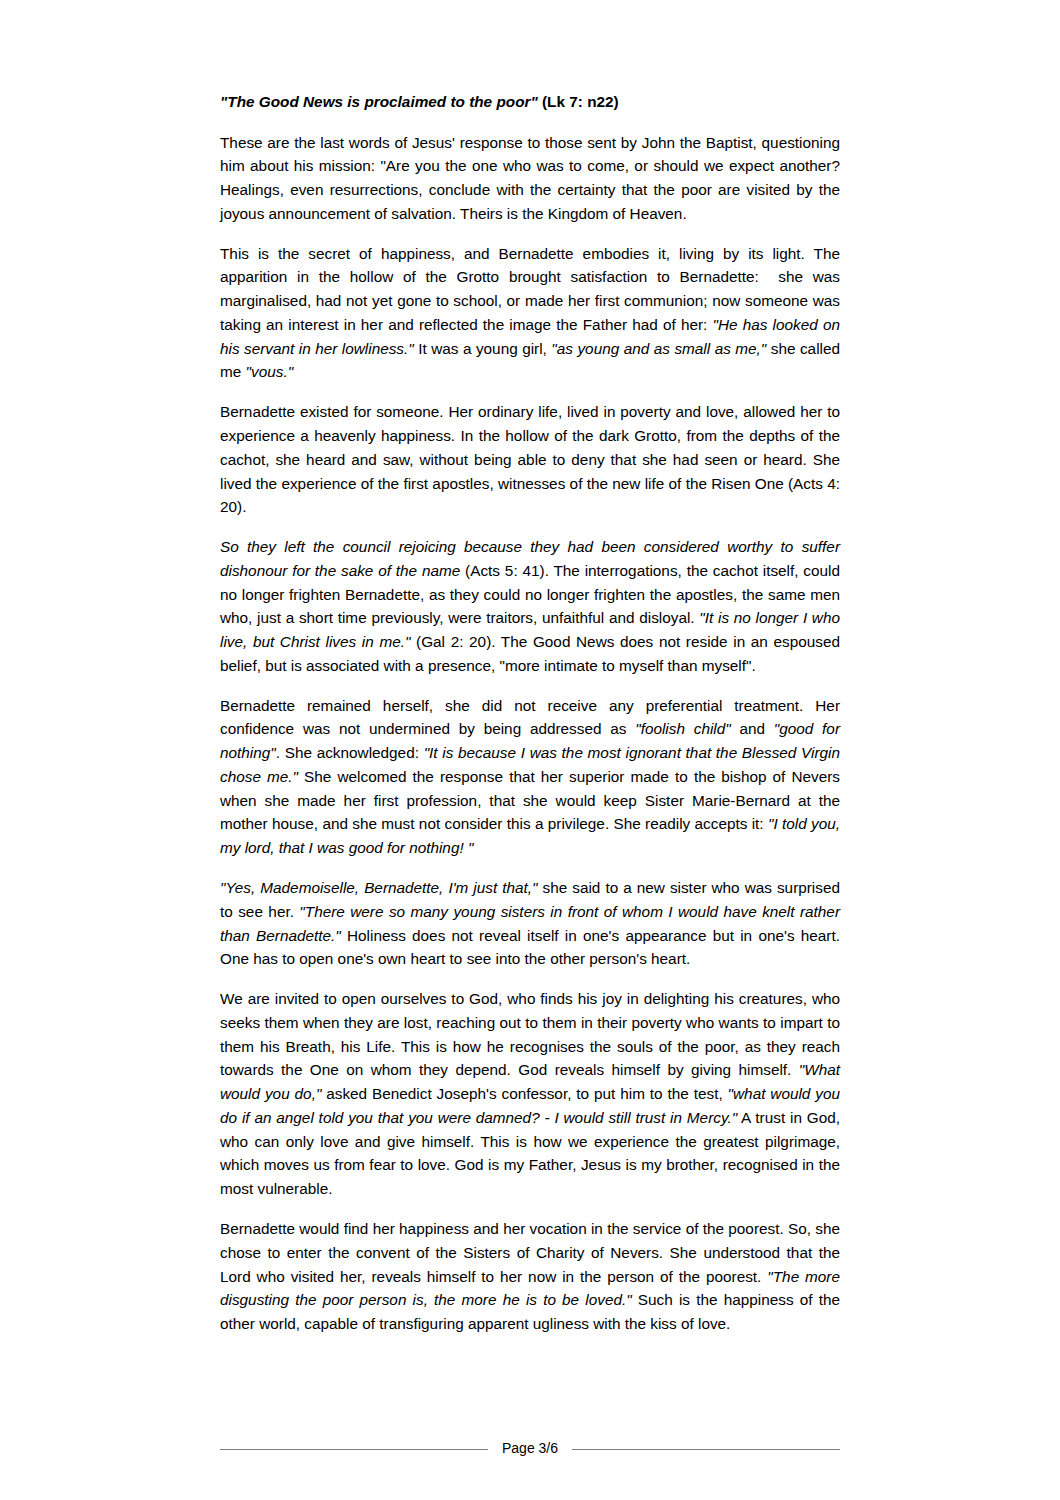"The Good News is proclaimed to the poor" (Lk 7: n22)
These are the last words of Jesus' response to those sent by John the Baptist, questioning him about his mission: "Are you the one who was to come, or should we expect another? Healings, even resurrections, conclude with the certainty that the poor are visited by the joyous announcement of salvation. Theirs is the Kingdom of Heaven.
This is the secret of happiness, and Bernadette embodies it, living by its light. The apparition in the hollow of the Grotto brought satisfaction to Bernadette: she was marginalised, had not yet gone to school, or made her first communion; now someone was taking an interest in her and reflected the image the Father had of her: "He has looked on his servant in her lowliness." It was a young girl, "as young and as small as me," she called me "vous."
Bernadette existed for someone. Her ordinary life, lived in poverty and love, allowed her to experience a heavenly happiness. In the hollow of the dark Grotto, from the depths of the cachot, she heard and saw, without being able to deny that she had seen or heard. She lived the experience of the first apostles, witnesses of the new life of the Risen One (Acts 4: 20).
So they left the council rejoicing because they had been considered worthy to suffer dishonour for the sake of the name (Acts 5: 41). The interrogations, the cachot itself, could no longer frighten Bernadette, as they could no longer frighten the apostles, the same men who, just a short time previously, were traitors, unfaithful and disloyal. "It is no longer I who live, but Christ lives in me." (Gal 2: 20). The Good News does not reside in an espoused belief, but is associated with a presence, "more intimate to myself than myself".
Bernadette remained herself, she did not receive any preferential treatment. Her confidence was not undermined by being addressed as "foolish child" and "good for nothing". She acknowledged: "It is because I was the most ignorant that the Blessed Virgin chose me." She welcomed the response that her superior made to the bishop of Nevers when she made her first profession, that she would keep Sister Marie-Bernard at the mother house, and she must not consider this a privilege. She readily accepts it: "I told you, my lord, that I was good for nothing! "
"Yes, Mademoiselle, Bernadette, I'm just that," she said to a new sister who was surprised to see her. "There were so many young sisters in front of whom I would have knelt rather than Bernadette." Holiness does not reveal itself in one's appearance but in one's heart. One has to open one's own heart to see into the other person's heart.
We are invited to open ourselves to God, who finds his joy in delighting his creatures, who seeks them when they are lost, reaching out to them in their poverty who wants to impart to them his Breath, his Life. This is how he recognises the souls of the poor, as they reach towards the One on whom they depend. God reveals himself by giving himself. "What would you do," asked Benedict Joseph's confessor, to put him to the test, "what would you do if an angel told you that you were damned? - I would still trust in Mercy." A trust in God, who can only love and give himself. This is how we experience the greatest pilgrimage, which moves us from fear to love. God is my Father, Jesus is my brother, recognised in the most vulnerable.
Bernadette would find her happiness and her vocation in the service of the poorest. So, she chose to enter the convent of the Sisters of Charity of Nevers. She understood that the Lord who visited her, reveals himself to her now in the person of the poorest. "The more disgusting the poor person is, the more he is to be loved." Such is the happiness of the other world, capable of transfiguring apparent ugliness with the kiss of love.
Page 3/6